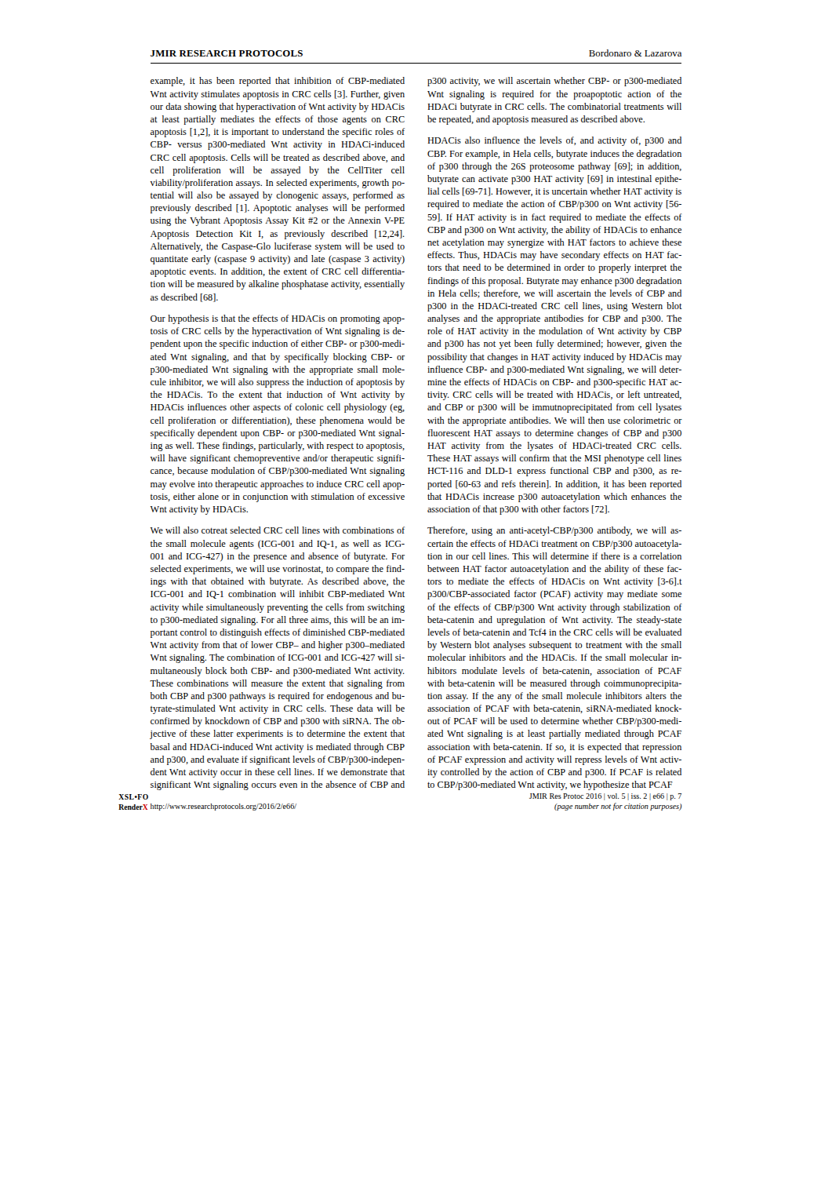JMIR RESEARCH PROTOCOLS Bordonaro & Lazarova
example, it has been reported that inhibition of CBP-mediated Wnt activity stimulates apoptosis in CRC cells [3]. Further, given our data showing that hyperactivation of Wnt activity by HDACis at least partially mediates the effects of those agents on CRC apoptosis [1,2], it is important to understand the specific roles of CBP- versus p300-mediated Wnt activity in HDACi-induced CRC cell apoptosis. Cells will be treated as described above, and cell proliferation will be assayed by the CellTiter cell viability/proliferation assays. In selected experiments, growth potential will also be assayed by clonogenic assays, performed as previously described [1]. Apoptotic analyses will be performed using the Vybrant Apoptosis Assay Kit #2 or the Annexin V-PE Apoptosis Detection Kit I, as previously described [12,24]. Alternatively, the Caspase-Glo luciferase system will be used to quantitate early (caspase 9 activity) and late (caspase 3 activity) apoptotic events. In addition, the extent of CRC cell differentiation will be measured by alkaline phosphatase activity, essentially as described [68].
Our hypothesis is that the effects of HDACis on promoting apoptosis of CRC cells by the hyperactivation of Wnt signaling is dependent upon the specific induction of either CBP- or p300-mediated Wnt signaling, and that by specifically blocking CBP- or p300-mediated Wnt signaling with the appropriate small molecule inhibitor, we will also suppress the induction of apoptosis by the HDACis. To the extent that induction of Wnt activity by HDACis influences other aspects of colonic cell physiology (eg, cell proliferation or differentiation), these phenomena would be specifically dependent upon CBP- or p300-mediated Wnt signaling as well. These findings, particularly, with respect to apoptosis, will have significant chemopreventive and/or therapeutic significance, because modulation of CBP/p300-mediated Wnt signaling may evolve into therapeutic approaches to induce CRC cell apoptosis, either alone or in conjunction with stimulation of excessive Wnt activity by HDACis.
We will also cotreat selected CRC cell lines with combinations of the small molecule agents (ICG-001 and IQ-1, as well as ICG-001 and ICG-427) in the presence and absence of butyrate. For selected experiments, we will use vorinostat, to compare the findings with that obtained with butyrate. As described above, the ICG-001 and IQ-1 combination will inhibit CBP-mediated Wnt activity while simultaneously preventing the cells from switching to p300-mediated signaling. For all three aims, this will be an important control to distinguish effects of diminished CBP-mediated Wnt activity from that of lower CBP– and higher p300–mediated Wnt signaling. The combination of ICG-001 and ICG-427 will simultaneously block both CBP- and p300-mediated Wnt activity. These combinations will measure the extent that signaling from both CBP and p300 pathways is required for endogenous and butyrate-stimulated Wnt activity in CRC cells. These data will be confirmed by knockdown of CBP and p300 with siRNA. The objective of these latter experiments is to determine the extent that basal and HDACi-induced Wnt activity is mediated through CBP and p300, and evaluate if significant levels of CBP/p300-independent Wnt activity occur in these cell lines. If we demonstrate that significant Wnt signaling occurs even in the absence of CBP and p300 activity, we will ascertain whether CBP- or p300-mediated Wnt signaling is required for the proapoptotic action of the HDACi butyrate in CRC cells. The combinatorial treatments will be repeated, and apoptosis measured as described above.
HDACis also influence the levels of, and activity of, p300 and CBP. For example, in Hela cells, butyrate induces the degradation of p300 through the 26S proteosome pathway [69]; in addition, butyrate can activate p300 HAT activity [69] in intestinal epithelial cells [69-71]. However, it is uncertain whether HAT activity is required to mediate the action of CBP/p300 on Wnt activity [56-59]. If HAT activity is in fact required to mediate the effects of CBP and p300 on Wnt activity, the ability of HDACis to enhance net acetylation may synergize with HAT factors to achieve these effects. Thus, HDACis may have secondary effects on HAT factors that need to be determined in order to properly interpret the findings of this proposal. Butyrate may enhance p300 degradation in Hela cells; therefore, we will ascertain the levels of CBP and p300 in the HDACi-treated CRC cell lines, using Western blot analyses and the appropriate antibodies for CBP and p300. The role of HAT activity in the modulation of Wnt activity by CBP and p300 has not yet been fully determined; however, given the possibility that changes in HAT activity induced by HDACis may influence CBP- and p300-mediated Wnt signaling, we will determine the effects of HDACis on CBP- and p300-specific HAT activity. CRC cells will be treated with HDACis, or left untreated, and CBP or p300 will be immutnoprecipitated from cell lysates with the appropriate antibodies. We will then use colorimetric or fluorescent HAT assays to determine changes of CBP and p300 HAT activity from the lysates of HDACi-treated CRC cells. These HAT assays will confirm that the MSI phenotype cell lines HCT-116 and DLD-1 express functional CBP and p300, as reported [60-63 and refs therein]. In addition, it has been reported that HDACis increase p300 autoacetylation which enhances the association of that p300 with other factors [72].
Therefore, using an anti-acetyl-CBP/p300 antibody, we will ascertain the effects of HDACi treatment on CBP/p300 autoacetylation in our cell lines. This will determine if there is a correlation between HAT factor autoacetylation and the ability of these factors to mediate the effects of HDACis on Wnt activity [3-6].t p300/CBP-associated factor (PCAF) activity may mediate some of the effects of CBP/p300 Wnt activity through stabilization of beta-catenin and upregulation of Wnt activity. The steady-state levels of beta-catenin and Tcf4 in the CRC cells will be evaluated by Western blot analyses subsequent to treatment with the small molecular inhibitors and the HDACis. If the small molecular inhibitors modulate levels of beta-catenin, association of PCAF with beta-catenin will be measured through coimmunoprecipitation assay. If the any of the small molecule inhibitors alters the association of PCAF with beta-catenin, siRNA-mediated knockout of PCAF will be used to determine whether CBP/p300-mediated Wnt signaling is at least partially mediated through PCAF association with beta-catenin. If so, it is expected that repression of PCAF expression and activity will repress levels of Wnt activity controlled by the action of CBP and p300. If PCAF is related to CBP/p300-mediated Wnt activity, we hypothesize that PCAF
XSL•FO
RenderX
http://www.researchprotocols.org/2016/2/e66/ JMIR Res Protoc 2016 | vol. 5 | iss. 2 | e66 | p. 7
(page number not for citation purposes)